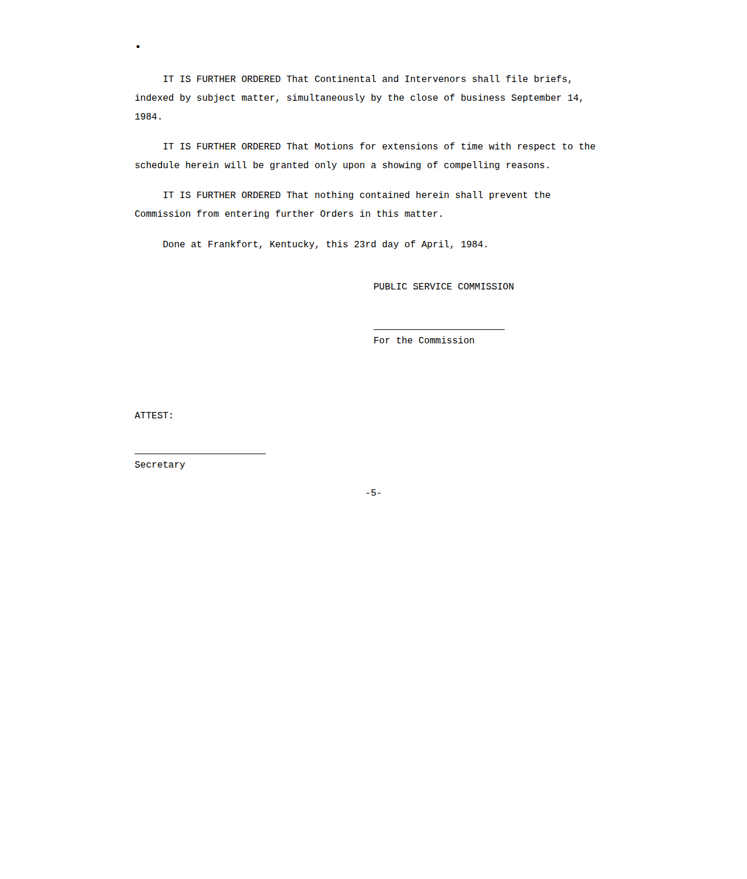•
IT IS FURTHER ORDERED That Continental and Intervenors shall file briefs, indexed by subject matter, simultaneously by the close of business September 14, 1984.
IT IS FURTHER ORDERED That Motions for extensions of time with respect to the schedule herein will be granted only upon a showing of compelling reasons.
IT IS FURTHER ORDERED That nothing contained herein shall prevent the Commission from entering further Orders in this matter.
Done at Frankfort, Kentucky, this 23rd day of April, 1984.
PUBLIC SERVICE COMMISSION
For the Commission
ATTEST:
Secretary
-5-